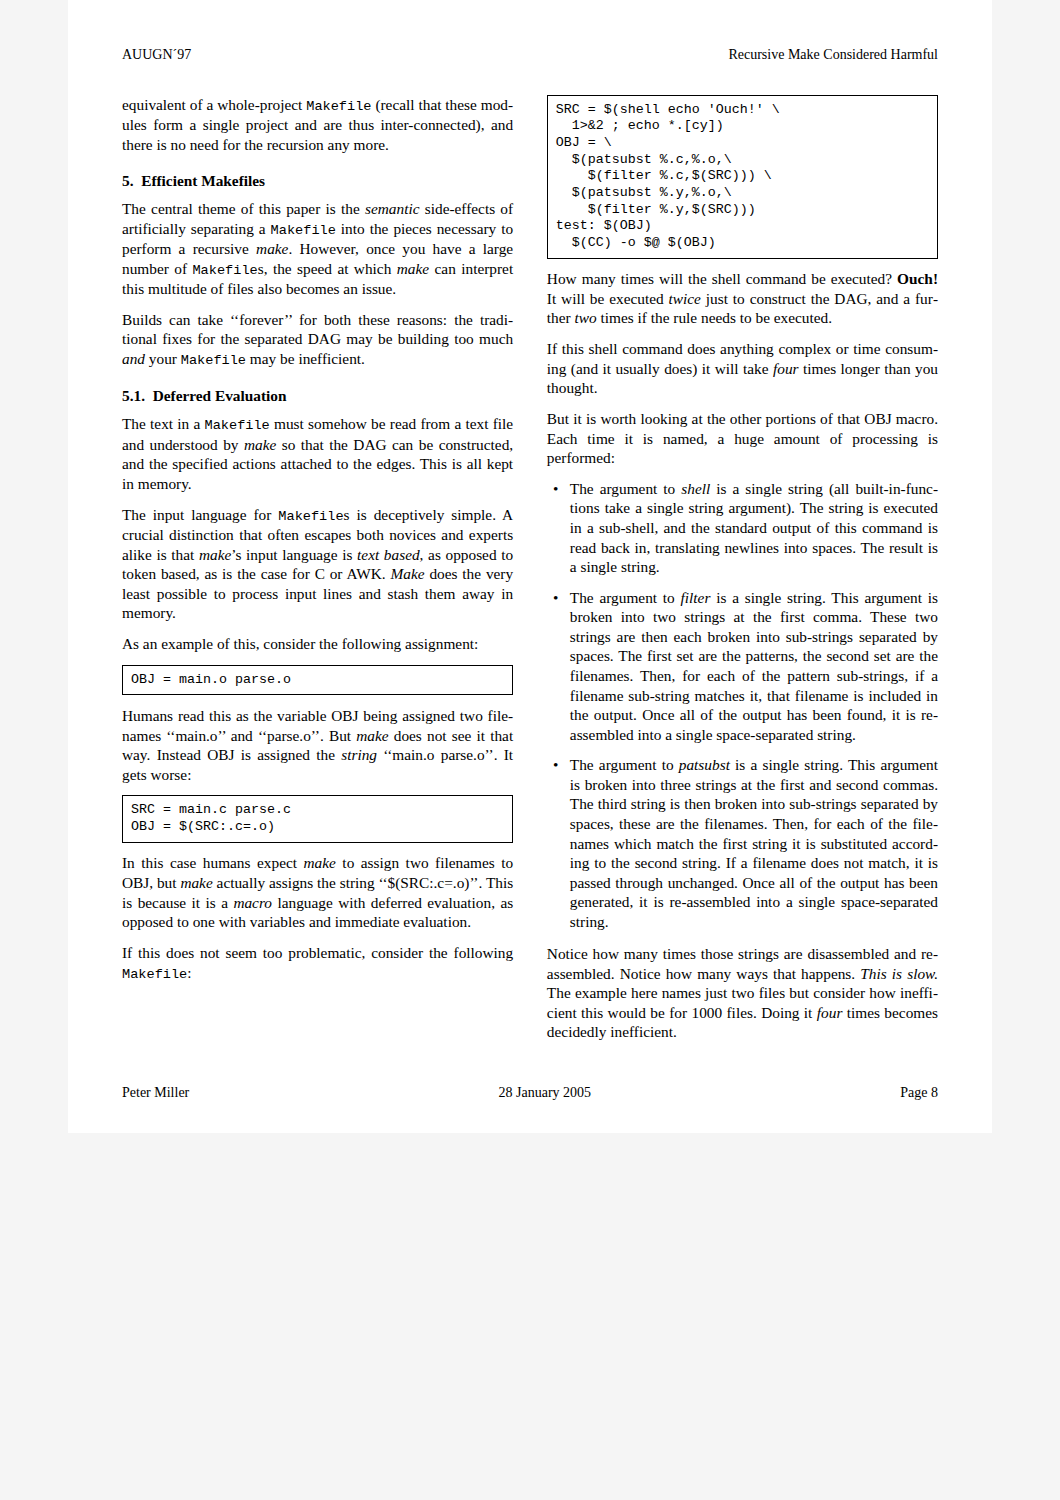AUUGN´97 Recursive Make Considered Harmful
equivalent of a whole-project Makefile (recall that these modules form a single project and are thus inter-connected), and there is no need for the recursion any more.
5. Efficient Makefiles
The central theme of this paper is the semantic side-effects of artificially separating a Makefile into the pieces necessary to perform a recursive make. However, once you have a large number of Makefiles, the speed at which make can interpret this multitude of files also becomes an issue.
Builds can take ‘‘forever’’ for both these reasons: the traditional fixes for the separated DAG may be building too much and your Makefile may be inefficient.
5.1. Deferred Evaluation
The text in a Makefile must somehow be read from a text file and understood by make so that the DAG can be constructed, and the specified actions attached to the edges. This is all kept in memory.
The input language for Makefiles is deceptively simple. A crucial distinction that often escapes both novices and experts alike is that make’s input language is text based, as opposed to token based, as is the case for C or AWK. Make does the very least possible to process input lines and stash them away in memory.
As an example of this, consider the following assignment:
OBJ = main.o parse.o
Humans read this as the variable OBJ being assigned two filenames ‘‘main.o’’ and ‘‘parse.o’’. But make does not see it that way. Instead OBJ is assigned the string ‘‘main.o parse.o’’. It gets worse:
SRC = main.c parse.c
OBJ = $(SRC:.c=.o)
In this case humans expect make to assign two filenames to OBJ, but make actually assigns the string ‘‘$(SRC:.c=.o)’’. This is because it is a macro language with deferred evaluation, as opposed to one with variables and immediate evaluation.
If this does not seem too problematic, consider the following Makefile:
SRC = $(shell echo 'Ouch!' \
  1>&2 ; echo *.[cy])
OBJ = \
  $(patsubst %.c,%.o,\
    $(filter %.c,$(SRC))) \
  $(patsubst %.y,%.o,\
    $(filter %.y,$(SRC)))
test: $(OBJ)
  $(CC) -o $@ $(OBJ)
How many times will the shell command be executed? Ouch! It will be executed twice just to construct the DAG, and a further two times if the rule needs to be executed.
If this shell command does anything complex or time consuming (and it usually does) it will take four times longer than you thought.
But it is worth looking at the other portions of that OBJ macro. Each time it is named, a huge amount of processing is performed:
The argument to shell is a single string (all built-in-functions take a single string argument). The string is executed in a sub-shell, and the standard output of this command is read back in, translating newlines into spaces. The result is a single string.
The argument to filter is a single string. This argument is broken into two strings at the first comma. These two strings are then each broken into sub-strings separated by spaces. The first set are the patterns, the second set are the filenames. Then, for each of the pattern sub-strings, if a filename sub-string matches it, that filename is included in the output. Once all of the output has been found, it is re-assembled into a single space-separated string.
The argument to patsubst is a single string. This argument is broken into three strings at the first and second commas. The third string is then broken into sub-strings separated by spaces, these are the filenames. Then, for each of the filenames which match the first string it is substituted according to the second string. If a filename does not match, it is passed through unchanged. Once all of the output has been generated, it is re-assembled into a single space-separated string.
Notice how many times those strings are disassembled and re-assembled. Notice how many ways that happens. This is slow. The example here names just two files but consider how inefficient this would be for 1000 files. Doing it four times becomes decidedly inefficient.
Peter Miller 28 January 2005 Page 8